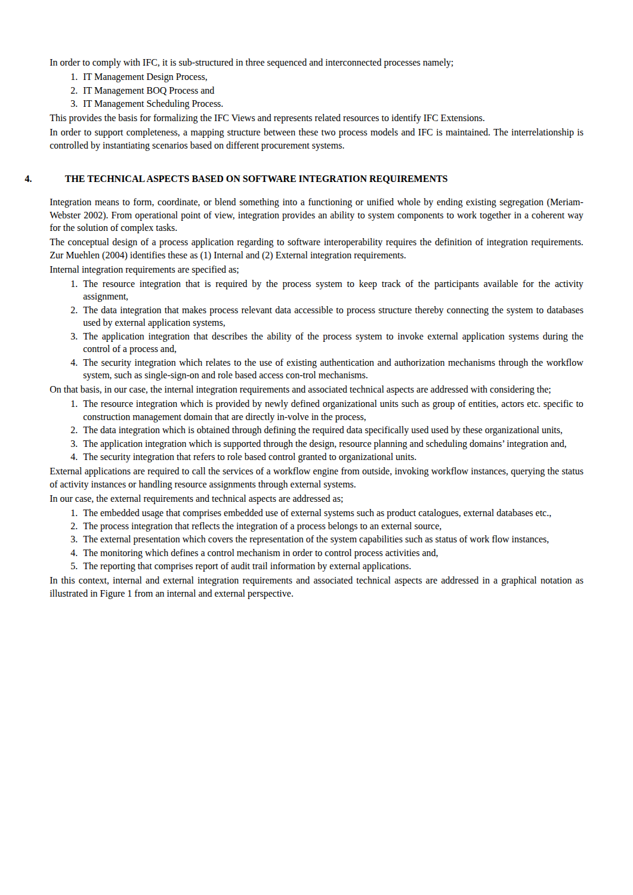In order to comply with IFC, it is sub-structured in three sequenced and interconnected processes namely;
IT Management Design Process,
IT Management BOQ Process and
IT Management Scheduling Process.
This provides the basis for formalizing the IFC Views and represents related resources to identify IFC Extensions.
In order to support completeness, a mapping structure between these two process models and IFC is maintained. The interrelationship is controlled by instantiating scenarios based on different procurement systems.
4. THE TECHNICAL ASPECTS BASED ON SOFTWARE INTEGRATION REQUIREMENTS
Integration means to form, coordinate, or blend something into a functioning or unified whole by ending existing segregation (Meriam-Webster 2002). From operational point of view, integration provides an ability to system components to work together in a coherent way for the solution of complex tasks.
The conceptual design of a process application regarding to software interoperability requires the definition of integration requirements. Zur Muehlen (2004) identifies these as (1) Internal and (2) External integration requirements.
Internal integration requirements are specified as;
The resource integration that is required by the process system to keep track of the participants available for the activity assignment,
The data integration that makes process relevant data accessible to process structure thereby connecting the system to databases used by external application systems,
The application integration that describes the ability of the process system to invoke external application systems during the control of a process and,
The security integration which relates to the use of existing authentication and authorization mechanisms through the workflow system, such as single-sign-on and role based access con-trol mechanisms.
On that basis, in our case, the internal integration requirements and associated technical aspects are addressed with considering the;
The resource integration which is provided by newly defined organizational units such as group of entities, actors etc. specific to construction management domain that are directly in-volve in the process,
The data integration which is obtained through defining the required data specifically used used by these organizational units,
The application integration which is supported through the design, resource planning and scheduling domains’ integration and,
The security integration that refers to role based control granted to organizational units.
External applications are required to call the services of a workflow engine from outside, invoking workflow instances, querying the status of activity instances or handling resource assignments through external systems.
In our case, the external requirements and technical aspects are addressed as;
The embedded usage that comprises embedded use of external systems such as product catalogues, external databases etc.,
The process integration that reflects the integration of a process belongs to an external source,
The external presentation which covers the representation of the system capabilities such as status of work flow instances,
The monitoring which defines a control mechanism in order to control process activities and,
The reporting that comprises report of audit trail information by external applications.
In this context, internal and external integration requirements and associated technical aspects are addressed in a graphical notation as illustrated in Figure 1 from an internal and external perspective.